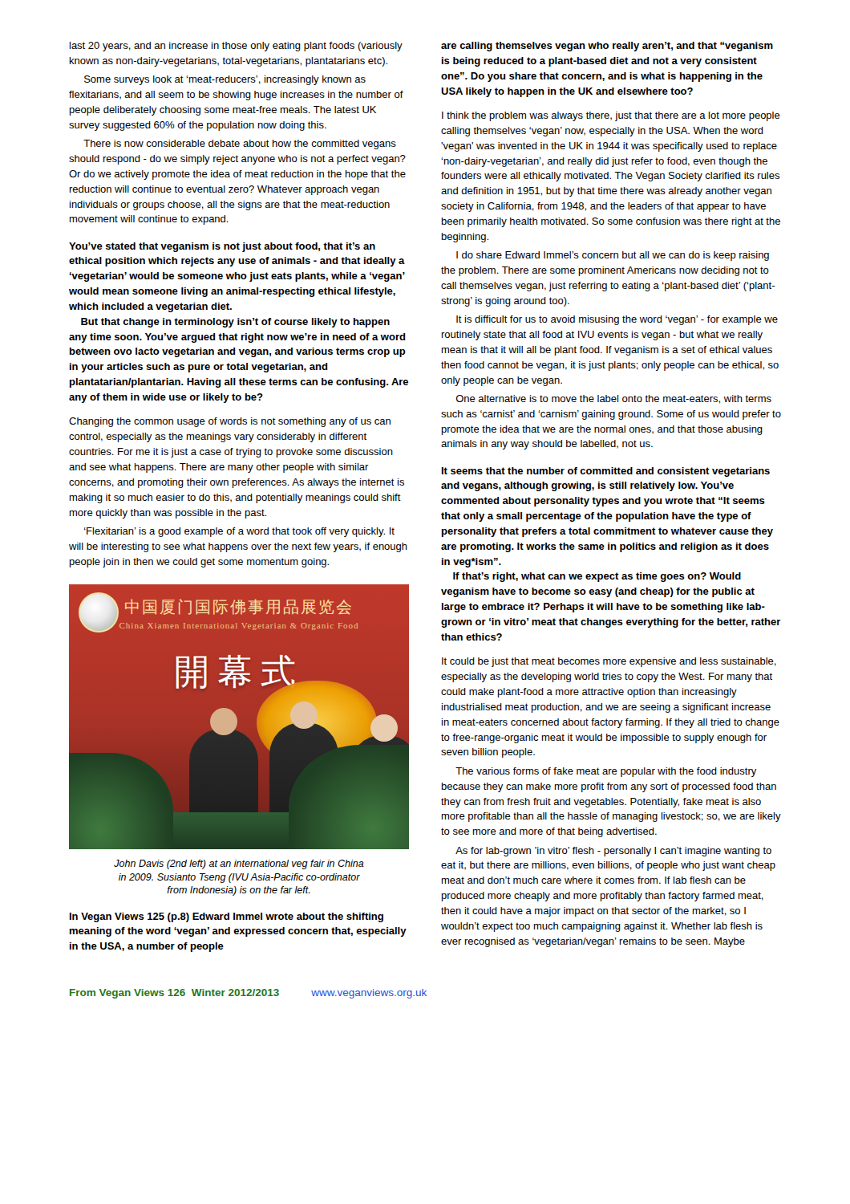last 20 years, and an increase in those only eating plant foods (variously known as non-dairy-vegetarians, total-vegetarians, plantatarians etc).
Some surveys look at ‘meat-reducers’, increasingly known as flexitarians, and all seem to be showing huge increases in the number of people deliberately choosing some meat-free meals. The latest UK survey suggested 60% of the population now doing this.
There is now considerable debate about how the committed vegans should respond - do we simply reject anyone who is not a perfect vegan? Or do we actively promote the idea of meat reduction in the hope that the reduction will continue to eventual zero? Whatever approach vegan individuals or groups choose, all the signs are that the meat-reduction movement will continue to expand.
You’ve stated that veganism is not just about food, that it’s an ethical position which rejects any use of animals - and that ideally a ‘vegetarian’ would be someone who just eats plants, while a ‘vegan’ would mean someone living an animal-respecting ethical lifestyle, which included a vegetarian diet.
But that change in terminology isn’t of course likely to happen any time soon. You’ve argued that right now we’re in need of a word between ovo lacto vegetarian and vegan, and various terms crop up in your articles such as pure or total vegetarian, and plantatarian/plantarian. Having all these terms can be confusing. Are any of them in wide use or likely to be?
Changing the common usage of words is not something any of us can control, especially as the meanings vary considerably in different countries. For me it is just a case of trying to provoke some discussion and see what happens. There are many other people with similar concerns, and promoting their own preferences. As always the internet is making it so much easier to do this, and potentially meanings could shift more quickly than was possible in the past.
‘Flexitarian’ is a good example of a word that took off very quickly. It will be interesting to see what happens over the next few years, if enough people join in then we could get some momentum going.
中国厦门国际佛事用品展览会
China Xiamen International Vegetarian & Organic Food
開幕式
John Davis (2nd left) at an international veg fair in China
in 2009. Susianto Tseng (IVU Asia-Pacific co-ordinator
from Indonesia) is on the far left.
In Vegan Views 125 (p.8) Edward Immel wrote about the shifting meaning of the word ‘vegan’ and expressed concern that, especially in the USA, a number of people
are calling themselves vegan who really aren’t, and that “veganism is being reduced to a plant-based diet and not a very consistent one”. Do you share that concern, and is what is happening in the USA likely to happen in the UK and elsewhere too?
I think the problem was always there, just that there are a lot more people calling themselves ‘vegan’ now, especially in the USA. When the word 'vegan' was invented in the UK in 1944 it was specifically used to replace ‘non-dairy-vegetarian’, and really did just refer to food, even though the founders were all ethically motivated. The Vegan Society clarified its rules and definition in 1951, but by that time there was already another vegan society in California, from 1948, and the leaders of that appear to have been primarily health motivated. So some confusion was there right at the beginning.
I do share Edward Immel’s concern but all we can do is keep raising the problem. There are some prominent Americans now deciding not to call themselves vegan, just referring to eating a ‘plant-based diet’ (‘plant-strong’ is going around too).
It is difficult for us to avoid misusing the word ‘vegan’ - for example we routinely state that all food at IVU events is vegan - but what we really mean is that it will all be plant food. If veganism is a set of ethical values then food cannot be vegan, it is just plants; only people can be ethical, so only people can be vegan.
One alternative is to move the label onto the meat-eaters, with terms such as ‘carnist’ and ‘carnism’ gaining ground. Some of us would prefer to promote the idea that we are the normal ones, and that those abusing animals in any way should be labelled, not us.
It seems that the number of committed and consistent vegetarians and vegans, although growing, is still relatively low. You’ve commented about personality types and you wrote that “It seems that only a small percentage of the population have the type of personality that prefers a total commitment to whatever cause they are promoting. It works the same in politics and religion as it does in veg*ism”.
If that’s right, what can we expect as time goes on? Would veganism have to become so easy (and cheap) for the public at large to embrace it? Perhaps it will have to be something like lab-grown or ‘in vitro’ meat that changes everything for the better, rather than ethics?
It could be just that meat becomes more expensive and less sustainable, especially as the developing world tries to copy the West. For many that could make plant-food a more attractive option than increasingly industrialised meat production, and we are seeing a significant increase in meat-eaters concerned about factory farming. If they all tried to change to free-range-organic meat it would be impossible to supply enough for seven billion people.
The various forms of fake meat are popular with the food industry because they can make more profit from any sort of processed food than they can from fresh fruit and vegetables. Potentially, fake meat is also more profitable than all the hassle of managing livestock; so, we are likely to see more and more of that being advertised.
As for lab-grown ’in vitro’ flesh - personally I can’t imagine wanting to eat it, but there are millions, even billions, of people who just want cheap meat and don’t much care where it comes from. If lab flesh can be produced more cheaply and more profitably than factory farmed meat, then it could have a major impact on that sector of the market, so I wouldn’t expect too much campaigning against it. Whether lab flesh is ever recognised as ‘vegetarian/vegan’ remains to be seen. Maybe
From Vegan Views 126 Winter 2012/2013
www.veganviews.org.uk